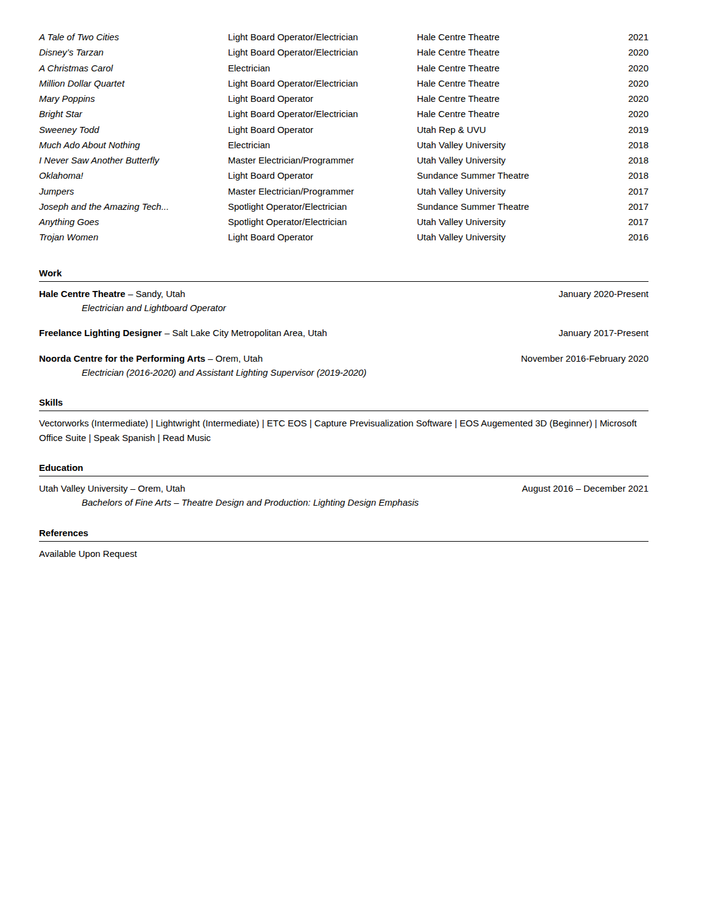| A Tale of Two Cities | Light Board Operator/Electrician | Hale Centre Theatre | 2021 |
| Disney’s Tarzan | Light Board Operator/Electrician | Hale Centre Theatre | 2020 |
| A Christmas Carol | Electrician | Hale Centre Theatre | 2020 |
| Million Dollar Quartet | Light Board Operator/Electrician | Hale Centre Theatre | 2020 |
| Mary Poppins | Light Board Operator | Hale Centre Theatre | 2020 |
| Bright Star | Light Board Operator/Electrician | Hale Centre Theatre | 2020 |
| Sweeney Todd | Light Board Operator | Utah Rep & UVU | 2019 |
| Much Ado About Nothing | Electrician | Utah Valley University | 2018 |
| I Never Saw Another Butterfly | Master Electrician/Programmer | Utah Valley University | 2018 |
| Oklahoma! | Light Board Operator | Sundance Summer Theatre | 2018 |
| Jumpers | Master Electrician/Programmer | Utah Valley University | 2017 |
| Joseph and the Amazing Tech... | Spotlight Operator/Electrician | Sundance Summer Theatre | 2017 |
| Anything Goes | Spotlight Operator/Electrician | Utah Valley University | 2017 |
| Trojan Women | Light Board Operator | Utah Valley University | 2016 |
Work
Hale Centre Theatre – Sandy, Utah January 2020-Present
Electrician and Lightboard Operator
Freelance Lighting Designer – Salt Lake City Metropolitan Area, Utah January 2017-Present
Noorda Centre for the Performing Arts – Orem, Utah November 2016-February 2020
Electrician (2016-2020) and Assistant Lighting Supervisor (2019-2020)
Skills
Vectorworks (Intermediate) | Lightwright (Intermediate) | ETC EOS | Capture Previsualization Software | EOS Augemented 3D (Beginner) | Microsoft Office Suite | Speak Spanish | Read Music
Education
Utah Valley University – Orem, Utah August 2016 – December 2021
Bachelors of Fine Arts – Theatre Design and Production: Lighting Design Emphasis
References
Available Upon Request